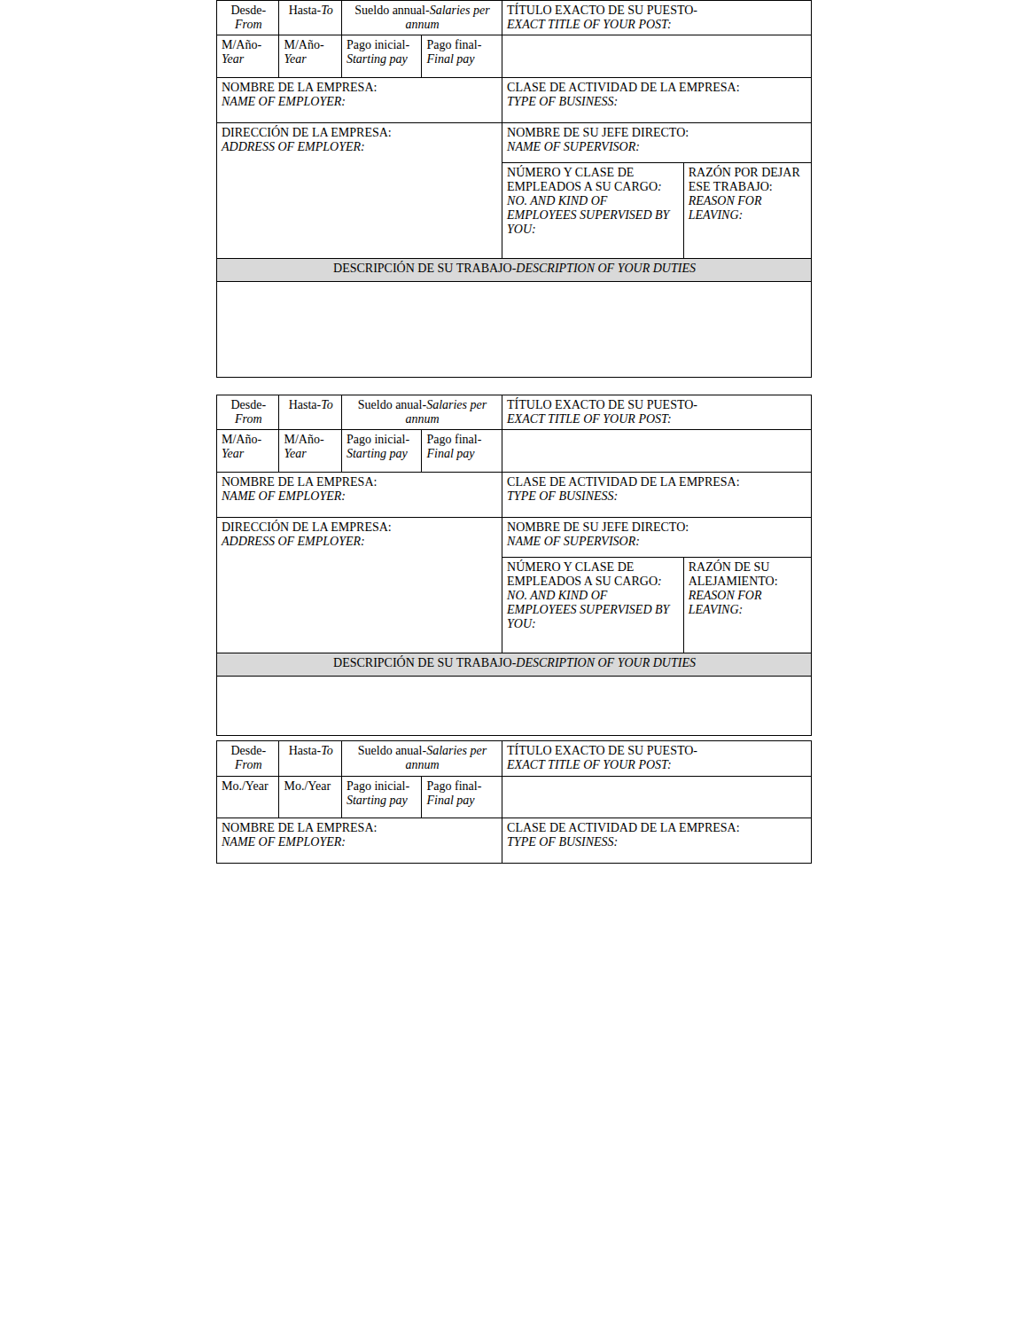| Desde- From | Hasta- To | Sueldo annual- Salaries per annum | TÍTULO EXACTO DE SU PUESTO- EXACT TITLE OF YOUR POST: |
| M/Año- Year | M/Año- Year | Pago inicial- Starting pay | Pago final- Final pay | |
| NOMBRE DE LA EMPRESA: NAME OF EMPLOYER: | CLASE DE ACTIVIDAD DE LA EMPRESA: TYPE OF BUSINESS: |
| DIRECCIÓN DE LA EMPRESA: ADDRESS OF EMPLOYER: | NOMBRE DE SU JEFE DIRECTO: NAME OF SUPERVISOR: |
| NÚMERO Y CLASE DE EMPLEADOS A SU CARGO : NO. AND KIND OF EMPLOYEES SUPERVISED BY YOU: | RAZÓN POR DEJAR ESE TRABAJO: REASON FOR LEAVING: |
| DESCRIPCIÓN DE SU TRABAJO- DESCRIPTION OF YOUR DUTIES |
| Desde- From | Hasta- To | Sueldo anual- Salaries per annum | TÍTULO EXACTO DE SU PUESTO- EXACT TITLE OF YOUR POST: |
| M/Año- Year | M/Año- Year | Pago inicial- Starting pay | Pago final- Final pay | |
| NOMBRE DE LA EMPRESA: NAME OF EMPLOYER: | CLASE DE ACTIVIDAD DE LA EMPRESA: TYPE OF BUSINESS: |
| DIRECCIÓN DE LA EMPRESA: ADDRESS OF EMPLOYER: | NOMBRE DE SU JEFE DIRECTO: NAME OF SUPERVISOR: |
| NÚMERO Y CLASE DE EMPLEADOS A SU CARGO : NO. AND KIND OF EMPLOYEES SUPERVISED BY YOU: | RAZÓN DE SU ALEJAMIENTO: REASON FOR LEAVING: |
| DESCRIPCIÓN DE SU TRABAJO- DESCRIPTION OF YOUR DUTIES |
| Desde- From | Hasta- To | Sueldo anual- Salaries per annum | TÍTULO EXACTO DE SU PUESTO- EXACT TITLE OF YOUR POST: |
| Mo./Year | Mo./Year | Pago inicial- Starting pay | Pago final- Final pay | |
| NOMBRE DE LA EMPRESA: NAME OF EMPLOYER: | CLASE DE ACTIVIDAD DE LA EMPRESA: TYPE OF BUSINESS: |